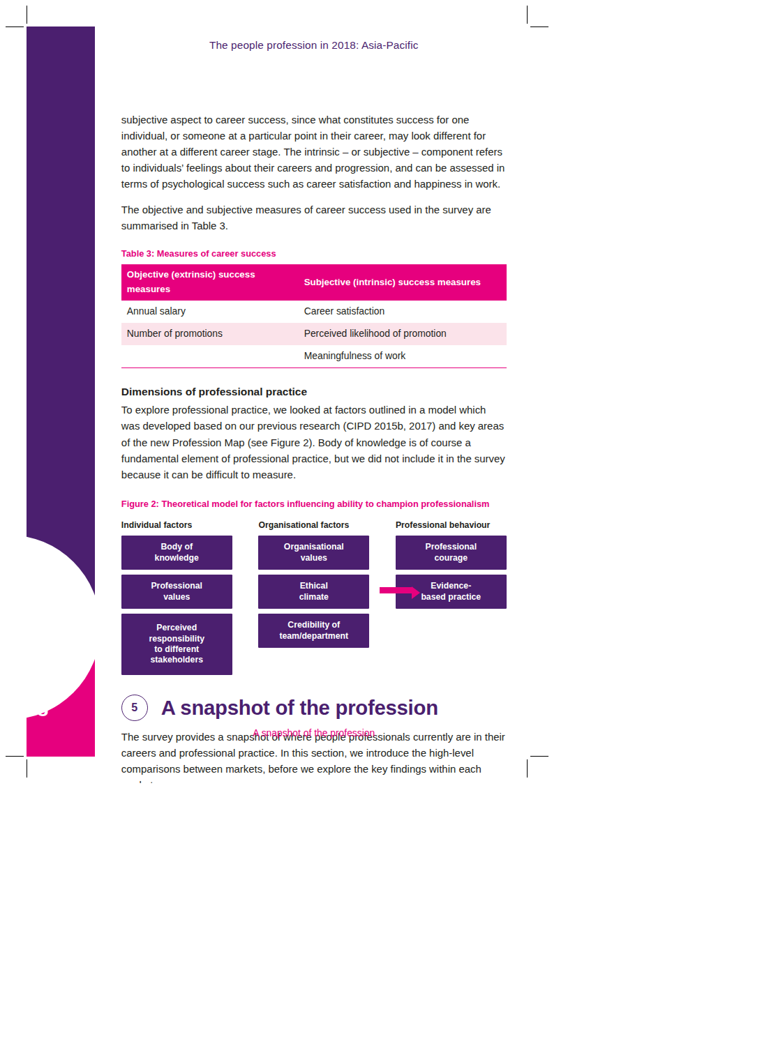8
The people profession in 2018: Asia-Pacific
subjective aspect to career success, since what constitutes success for one individual, or someone at a particular point in their career, may look different for another at a different career stage. The intrinsic – or subjective – component refers to individuals’ feelings about their careers and progression, and can be assessed in terms of psychological success such as career satisfaction and happiness in work.
The objective and subjective measures of career success used in the survey are summarised in Table 3.
Table 3: Measures of career success
| Objective (extrinsic) success measures | Subjective (intrinsic) success measures |
| --- | --- |
| Annual salary | Career satisfaction |
| Number of promotions | Perceived likelihood of promotion |
| | Meaningfulness of work |
Dimensions of professional practice
To explore professional practice, we looked at factors outlined in a model which was developed based on our previous research (CIPD 2015b, 2017) and key areas of the new Profession Map (see Figure 2). Body of knowledge is of course a fundamental element of professional practice, but we did not include it in the survey because it can be difficult to measure.
Figure 2: Theoretical model for factors influencing ability to champion professionalism
Individual factors
Body of
knowledge
Professional
values
Perceived
responsibility
to different
stakeholders
Organisational factors
Organisational
values
Ethical
climate
Credibility of
team/department
Professional behaviour
Professional
courage
Evidence-
based practice
5
A snapshot of the profession
The survey provides a snapshot of where people professionals currently are in their careers and professional practice. In this section, we introduce the high-level comparisons between markets, before we explore the key findings within each market.
Career progression
To explore objective career success and what factors are associated with people professionals’ ability to achieve it, we first asked respondents how many promotions they have received over their entire career, including promotions within the same or a different organisation (Figure 3). The findings showed that practitioners in Singapore and Australia have most commonly received between three and five promotions (43% and 37% respectively), while practitioners in Hong Kong and Malaysia have more often received one to two promotions (43% and 41% respectively).
A snapshot of the profession